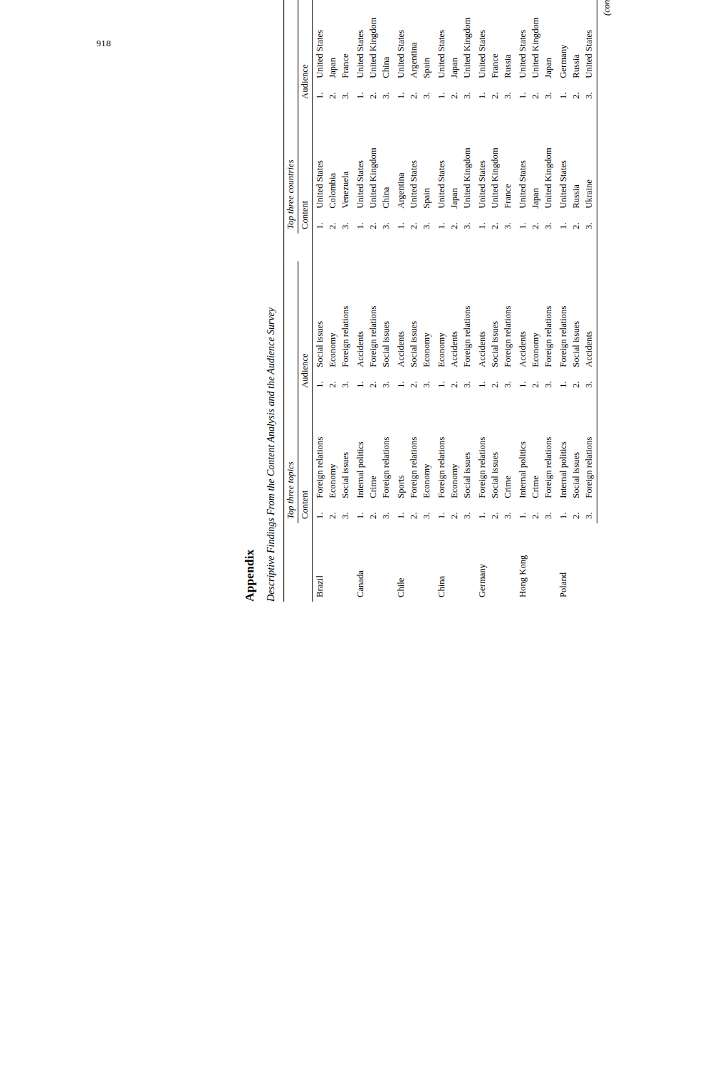918
Appendix
Descriptive Findings From the Content Analysis and the Audience Survey
| | Top three topics | | Top three countries |
| --- | --- | --- | --- |
| | Content | Audience | | Content | Audience |
| Brazil | 1. | Foreign relations | 1. | Social issues | | 1. | United States | 1. | United States |
| 2. | Economy | 2. | Economy | | 2. | Colombia | 2. | Japan |
| 3. | Social issues | 3. | Foreign relations | | 3. | Venezuela | 3. | France |
| Canada | 1. | Internal politics | 1. | Accidents | | 1. | United States | 1. | United States |
| 2. | Crime | 2. | Foreign relations | | 2. | United Kingdom | 2. | United Kingdom |
| 3. | Foreign relations | 3. | Social issues | | 3. | China | 3. | China |
| Chile | 1. | Sports | 1. | Accidents | | 1. | Argentina | 1. | United States |
| 2. | Foreign relations | 2. | Social issues | | 2. | United States | 2. | Argentina |
| 3. | Economy | 3. | Economy | | 3. | Spain | 3. | Spain |
| China | 1. | Foreign relations | 1. | Economy | | 1. | United States | 1. | United States |
| 2. | Economy | 2. | Accidents | | 2. | Japan | 2. | Japan |
| 3. | Social issues | 3. | Foreign relations | | 3. | United Kingdom | 3. | United Kingdom |
| Germany | 1. | Foreign relations | 1. | Accidents | | 1. | United States | 1. | United States |
| 2. | Social issues | 2. | Social issues | | 2. | United Kingdom | 2. | France |
| 3. | Crime | 3. | Foreign relations | | 3. | France | 3. | Russia |
| Hong Kong | 1. | Internal politics | 1. | Accidents | | 1. | United States | 1. | United States |
| 2. | Crime | 2. | Economy | | 2. | Japan | 2. | United Kingdom |
| 3. | Foreign relations | 3. | Foreign relations | | 3. | United Kingdom | 3. | Japan |
| Poland | 1. | Internal politics | 1. | Foreign relations | | 1. | United States | 1. | Germany |
| 2. | Social issues | 2. | Social issues | | 2. | Russia | 2. | Russia |
| 3. | Foreign relations | 3. | Accidents | | 3. | Ukraine | 3. | United States |
(continued)